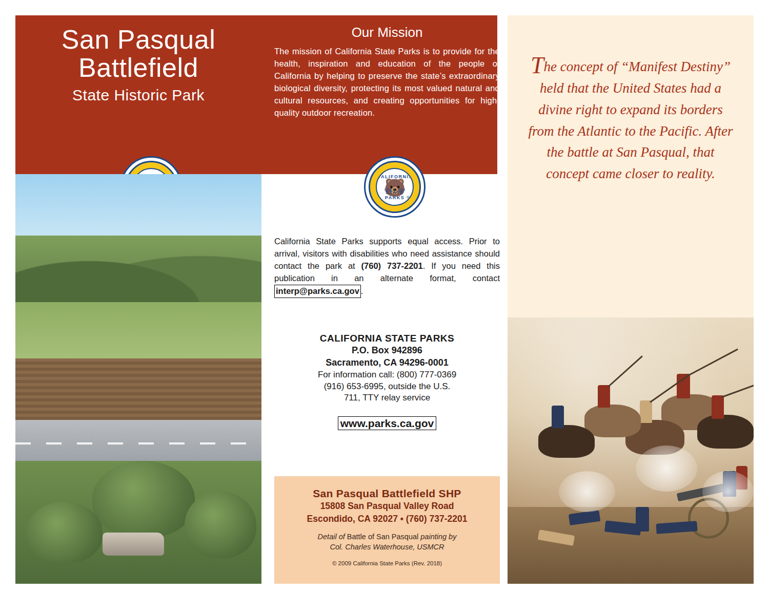San Pasqual
Battlefield
State Historic Park
Our Mission
The mission of California State Parks is to provide for the health, inspiration and education of the people of California by helping to preserve the state’s extraordinary biological diversity, protecting its most valued natural and cultural resources, and creating opportunities for high-quality outdoor recreation.
CALIFORNIA
🐻
SINCE 1864
STATE PARKS
®
CALIFORNIA
🐻
SINCE 1864
STATE PARKS
®
California State Parks supports equal access. Prior to arrival, visitors with disabilities who need assistance should contact the park at (760) 737-2201. If you need this publication in an alternate format, contact interp@parks.ca.gov.
CALIFORNIA STATE PARKS
P.O. Box 942896
Sacramento, CA 94296-0001
For information call: (800) 777-0369
(916) 653-6995, outside the U.S.
711, TTY relay service
www.parks.ca.gov
San Pasqual Battlefield SHP
15808 San Pasqual Valley Road
Escondido, CA 92027 • (760) 737-2201
Detail of Battle of San Pasqual painting by
Col. Charles Waterhouse, USMCR
© 2009 California State Parks (Rev. 2018)
The concept of “Manifest Destiny” held that the United States had a divine right to expand its borders from the Atlantic to the Pacific. After the battle at San Pasqual, that concept came closer to reality.